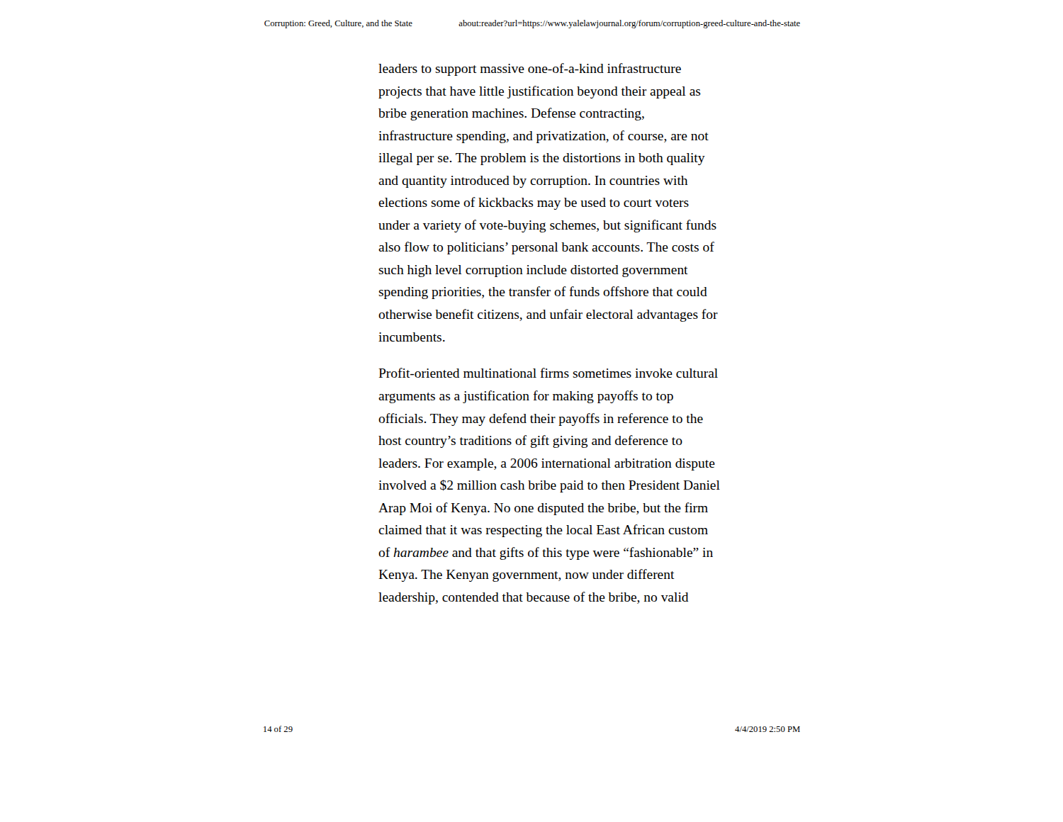Corruption: Greed, Culture, and the State
about:reader?url=https://www.yalelawjournal.org/forum/corruption-greed-culture-and-the-state
leaders to support massive one-of-a-kind infrastructure projects that have little justification beyond their appeal as bribe generation machines. Defense contracting, infrastructure spending, and privatization, of course, are not illegal per se. The problem is the distortions in both quality and quantity introduced by corruption. In countries with elections some of kickbacks may be used to court voters under a variety of vote-buying schemes, but significant funds also flow to politicians’ personal bank accounts. The costs of such high level corruption include distorted government spending priorities, the transfer of funds offshore that could otherwise benefit citizens, and unfair electoral advantages for incumbents.
Profit-oriented multinational firms sometimes invoke cultural arguments as a justification for making payoffs to top officials. They may defend their payoffs in reference to the host country’s traditions of gift giving and deference to leaders. For example, a 2006 international arbitration dispute involved a $2 million cash bribe paid to then President Daniel Arap Moi of Kenya. No one disputed the bribe, but the firm claimed that it was respecting the local East African custom of harambee and that gifts of this type were “fashionable” in Kenya. The Kenyan government, now under different leadership, contended that because of the bribe, no valid
14 of 29
4/4/2019 2:50 PM